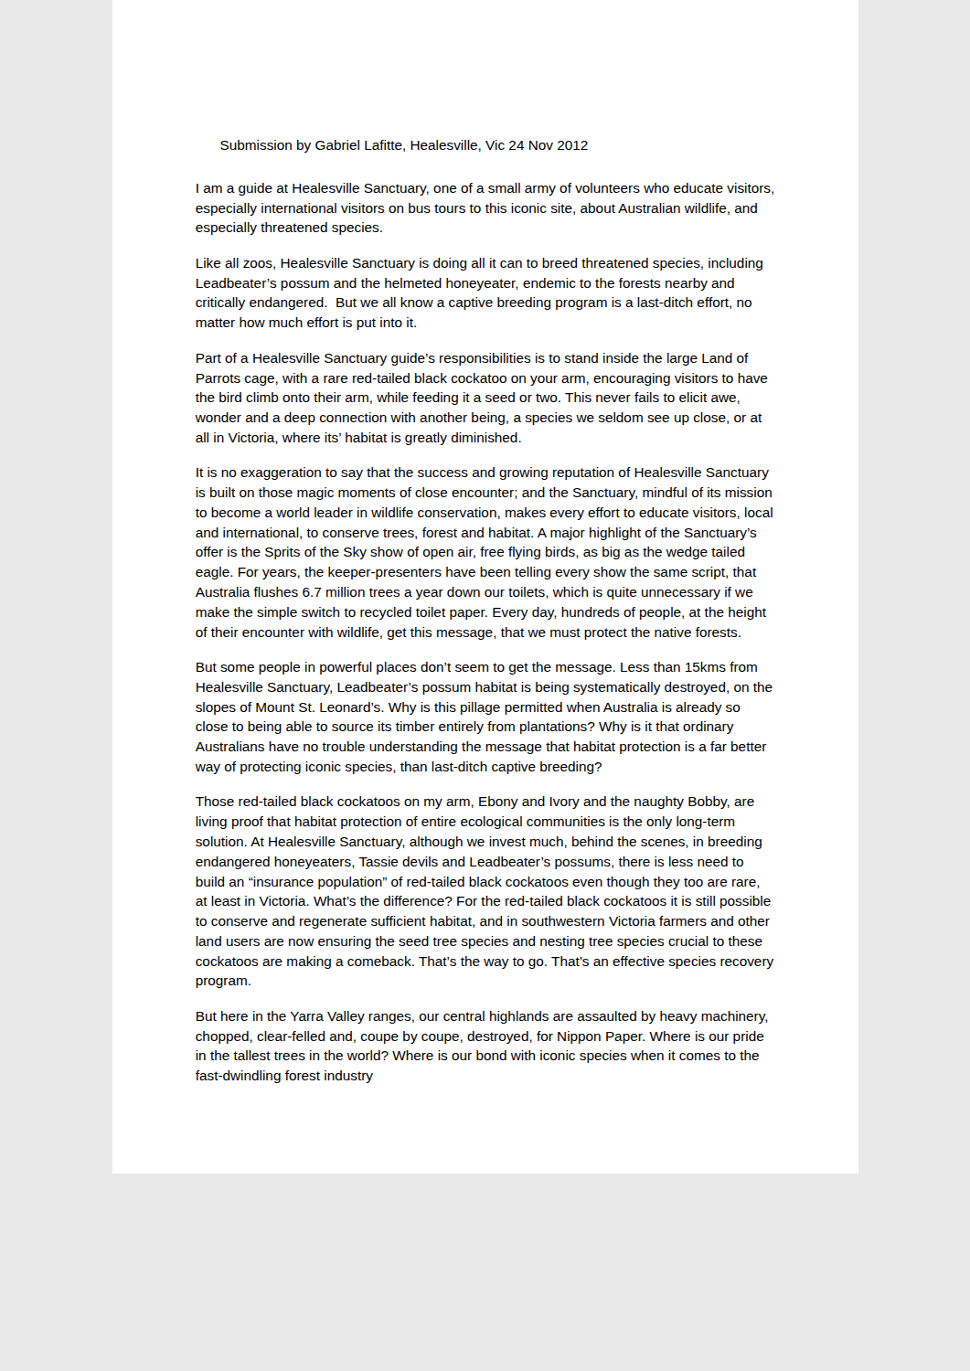Submission by Gabriel Lafitte, Healesville, Vic 24 Nov 2012
I am a guide at Healesville Sanctuary, one of a small army of volunteers who educate visitors, especially international visitors on bus tours to this iconic site, about Australian wildlife, and especially threatened species.
Like all zoos, Healesville Sanctuary is doing all it can to breed threatened species, including Leadbeater’s possum and the helmeted honeyeater, endemic to the forests nearby and critically endangered. But we all know a captive breeding program is a last-ditch effort, no matter how much effort is put into it.
Part of a Healesville Sanctuary guide’s responsibilities is to stand inside the large Land of Parrots cage, with a rare red-tailed black cockatoo on your arm, encouraging visitors to have the bird climb onto their arm, while feeding it a seed or two. This never fails to elicit awe, wonder and a deep connection with another being, a species we seldom see up close, or at all in Victoria, where its’ habitat is greatly diminished.
It is no exaggeration to say that the success and growing reputation of Healesville Sanctuary is built on those magic moments of close encounter; and the Sanctuary, mindful of its mission to become a world leader in wildlife conservation, makes every effort to educate visitors, local and international, to conserve trees, forest and habitat. A major highlight of the Sanctuary’s offer is the Sprits of the Sky show of open air, free flying birds, as big as the wedge tailed eagle. For years, the keeper-presenters have been telling every show the same script, that Australia flushes 6.7 million trees a year down our toilets, which is quite unnecessary if we make the simple switch to recycled toilet paper. Every day, hundreds of people, at the height of their encounter with wildlife, get this message, that we must protect the native forests.
But some people in powerful places don’t seem to get the message. Less than 15kms from Healesville Sanctuary, Leadbeater’s possum habitat is being systematically destroyed, on the slopes of Mount St. Leonard’s. Why is this pillage permitted when Australia is already so close to being able to source its timber entirely from plantations? Why is it that ordinary Australians have no trouble understanding the message that habitat protection is a far better way of protecting iconic species, than last-ditch captive breeding?
Those red-tailed black cockatoos on my arm, Ebony and Ivory and the naughty Bobby, are living proof that habitat protection of entire ecological communities is the only long-term solution. At Healesville Sanctuary, although we invest much, behind the scenes, in breeding endangered honeyeaters, Tassie devils and Leadbeater’s possums, there is less need to build an “insurance population” of red-tailed black cockatoos even though they too are rare, at least in Victoria. What’s the difference? For the red-tailed black cockatoos it is still possible to conserve and regenerate sufficient habitat, and in southwestern Victoria farmers and other land users are now ensuring the seed tree species and nesting tree species crucial to these cockatoos are making a comeback. That’s the way to go. That’s an effective species recovery program.
But here in the Yarra Valley ranges, our central highlands are assaulted by heavy machinery, chopped, clear-felled and, coupe by coupe, destroyed, for Nippon Paper. Where is our pride in the tallest trees in the world? Where is our bond with iconic species when it comes to the fast-dwindling forest industry